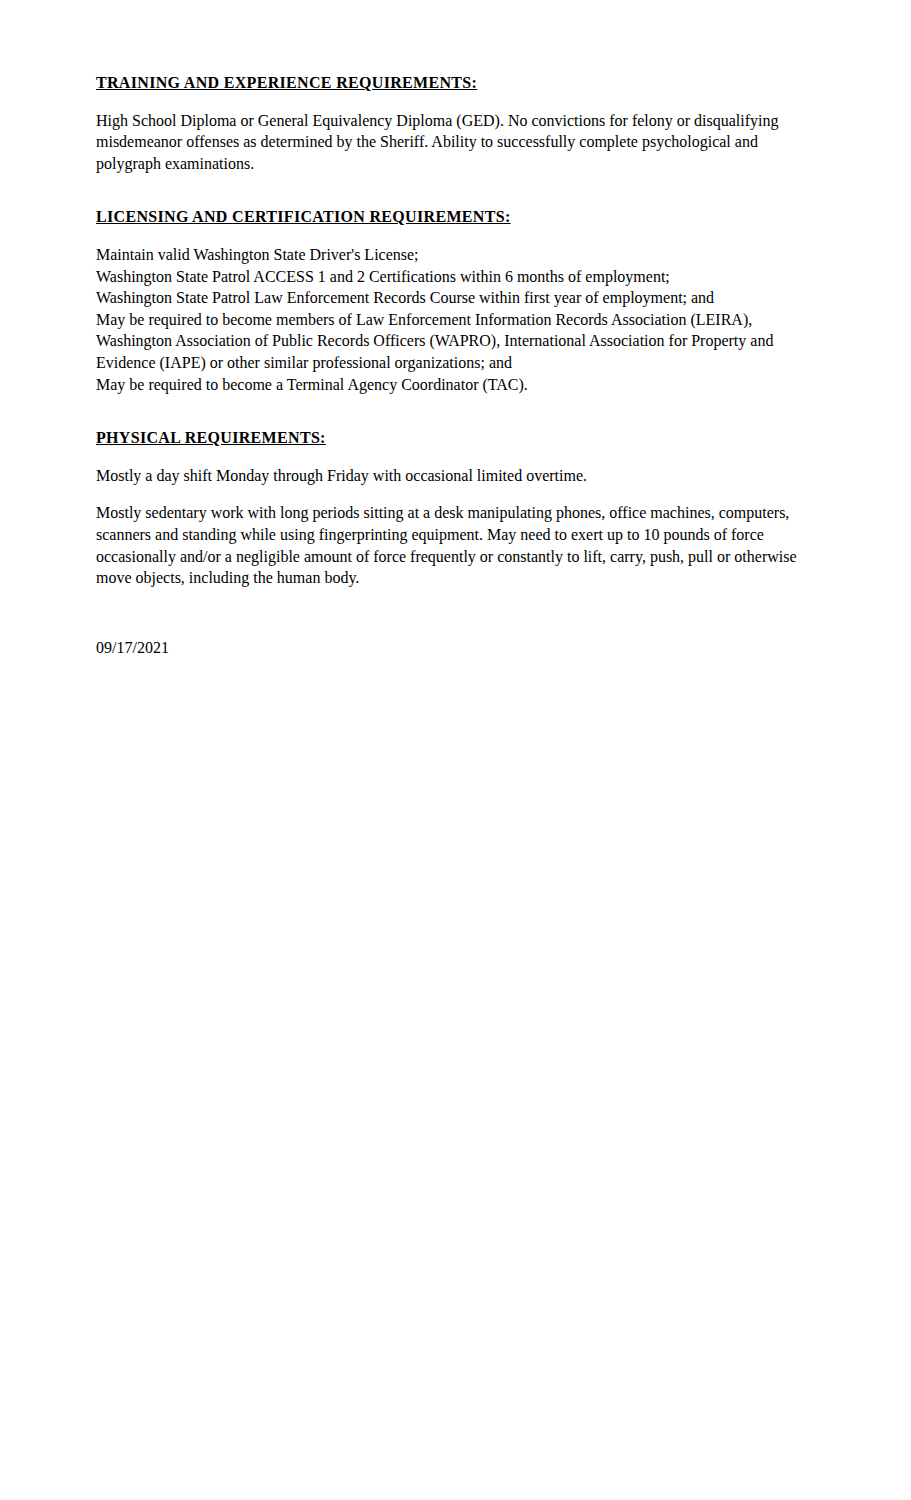TRAINING AND EXPERIENCE REQUIREMENTS:
High School Diploma or General Equivalency Diploma (GED). No convictions for felony or disqualifying misdemeanor offenses as determined by the Sheriff. Ability to successfully complete psychological and polygraph examinations.
LICENSING AND CERTIFICATION REQUIREMENTS:
Maintain valid Washington State Driver's License;
Washington State Patrol ACCESS 1 and 2 Certifications within 6 months of employment;
Washington State Patrol Law Enforcement Records Course within first year of employment; and
May be required to become members of Law Enforcement Information Records Association (LEIRA), Washington Association of Public Records Officers (WAPRO), International Association for Property and Evidence (IAPE) or other similar professional organizations; and
May be required to become a Terminal Agency Coordinator (TAC).
PHYSICAL REQUIREMENTS:
Mostly a day shift Monday through Friday with occasional limited overtime.
Mostly sedentary work with long periods sitting at a desk manipulating phones, office machines, computers, scanners and standing while using fingerprinting equipment. May need to exert up to 10 pounds of force occasionally and/or a negligible amount of force frequently or constantly to lift, carry, push, pull or otherwise move objects, including the human body.
09/17/2021